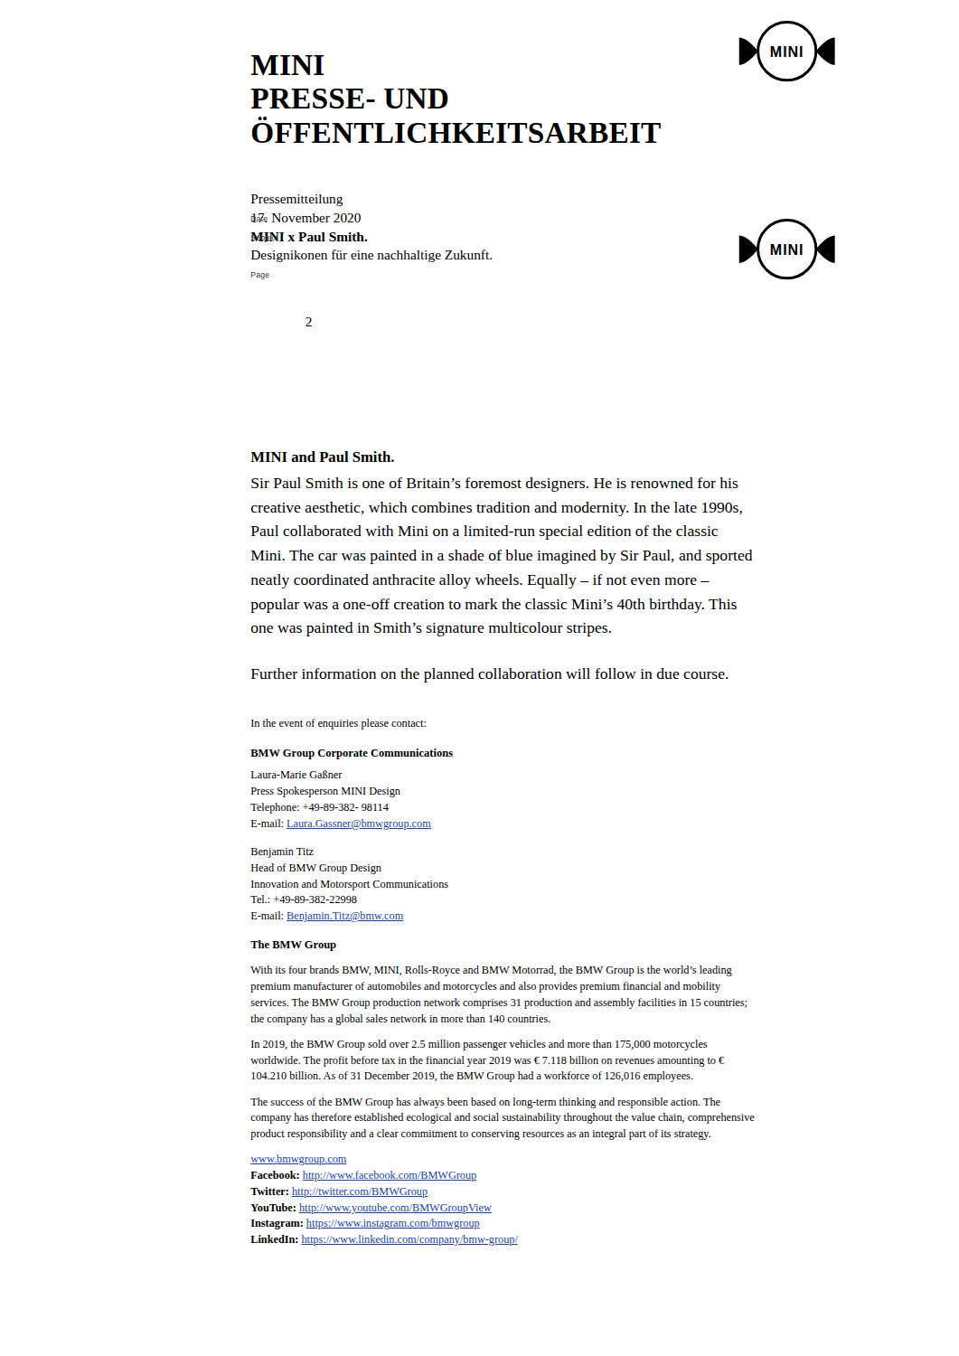MINI
MINI
MINI PRESSE- UND ÖFFENTLICHKEITSARBEIT
Pressemitteilung
Date 17. November 2020
Subject MINI x Paul Smith. Designikonen für eine nachhaltige Zukunft.
Page 2
MINI and Paul Smith.
Sir Paul Smith is one of Britain’s foremost designers. He is renowned for his creative aesthetic, which combines tradition and modernity. In the late 1990s, Paul collaborated with Mini on a limited-run special edition of the classic Mini. The car was painted in a shade of blue imagined by Sir Paul, and sported neatly coordinated anthracite alloy wheels. Equally – if not even more – popular was a one-off creation to mark the classic Mini’s 40th birthday. This one was painted in Smith’s signature multicolour stripes.
Further information on the planned collaboration will follow in due course.
In the event of enquiries please contact:
BMW Group Corporate Communications
Laura-Marie Gaßner Press Spokesperson MINI Design Telephone: +49-89-382- 98114 E-mail: Laura.Gassner@bmwgroup.com
Benjamin Titz Head of BMW Group Design Innovation and Motorsport Communications Tel.: +49-89-382-22998 E-mail: Benjamin.Titz@bmw.com
The BMW Group
With its four brands BMW, MINI, Rolls-Royce and BMW Motorrad, the BMW Group is the world’s leading premium manufacturer of automobiles and motorcycles and also provides premium financial and mobility services. The BMW Group production network comprises 31 production and assembly facilities in 15 countries; the company has a global sales network in more than 140 countries.
In 2019, the BMW Group sold over 2.5 million passenger vehicles and more than 175,000 motorcycles worldwide. The profit before tax in the financial year 2019 was € 7.118 billion on revenues amounting to € 104.210 billion. As of 31 December 2019, the BMW Group had a workforce of 126,016 employees.
The success of the BMW Group has always been based on long-term thinking and responsible action. The company has therefore established ecological and social sustainability throughout the value chain, comprehensive product responsibility and a clear commitment to conserving resources as an integral part of its strategy.
www.bmwgroup.com
Facebook: http://www.facebook.com/BMWGroup
Twitter: http://twitter.com/BMWGroup
YouTube: http://www.youtube.com/BMWGroupView
Instagram: https://www.instagram.com/bmwgroup
LinkedIn: https://www.linkedin.com/company/bmw-group/